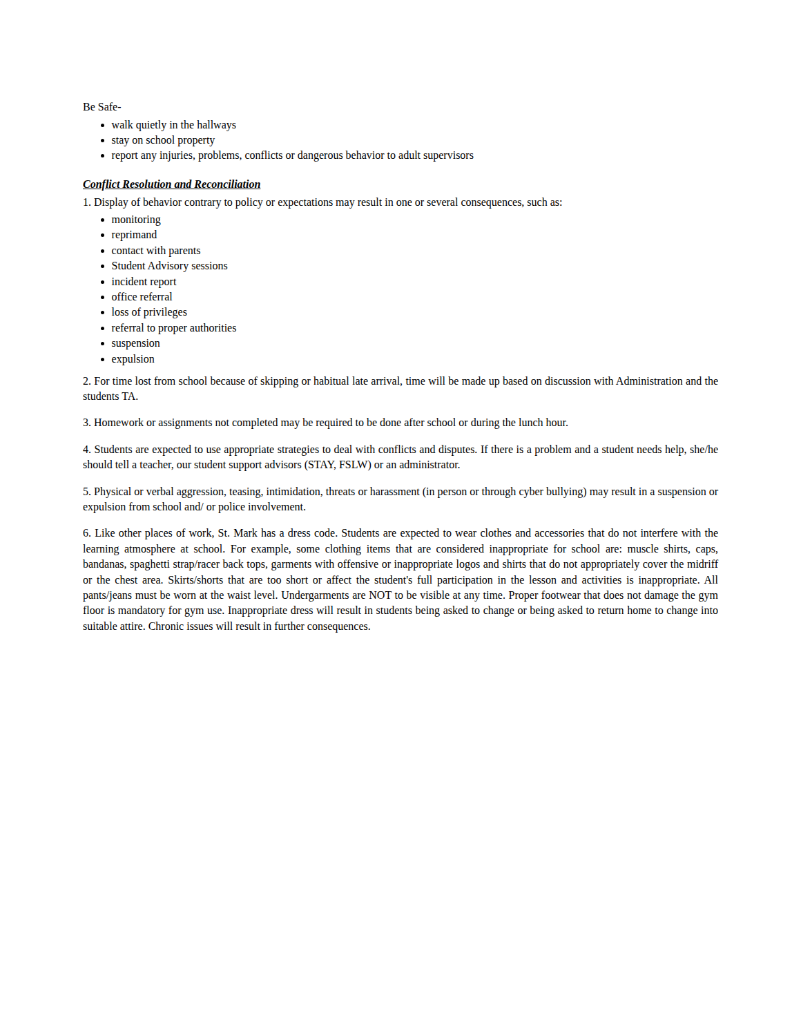Be Safe-
walk quietly in the hallways
stay on school property
report any injuries, problems, conflicts or dangerous behavior to adult supervisors
Conflict Resolution and Reconciliation
1. Display of behavior contrary to policy or expectations may result in one or several consequences, such as:
monitoring
reprimand
contact with parents
Student Advisory sessions
incident report
office referral
loss of privileges
referral to proper authorities
suspension
expulsion
2. For time lost from school because of skipping or habitual late arrival, time will be made up based on discussion with Administration and the students TA.
3. Homework or assignments not completed may be required to be done after school or during the lunch hour.
4. Students are expected to use appropriate strategies to deal with conflicts and disputes. If there is a problem and a student needs help, she/he should tell a teacher, our student support advisors (STAY, FSLW) or an administrator.
5. Physical or verbal aggression, teasing, intimidation, threats or harassment (in person or through cyber bullying) may result in a suspension or expulsion from school and/ or police involvement.
6. Like other places of work, St. Mark has a dress code. Students are expected to wear clothes and accessories that do not interfere with the learning atmosphere at school. For example, some clothing items that are considered inappropriate for school are: muscle shirts, caps, bandanas, spaghetti strap/racer back tops, garments with offensive or inappropriate logos and shirts that do not appropriately cover the midriff or the chest area. Skirts/shorts that are too short or affect the student's full participation in the lesson and activities is inappropriate. All pants/jeans must be worn at the waist level. Undergarments are NOT to be visible at any time. Proper footwear that does not damage the gym floor is mandatory for gym use. Inappropriate dress will result in students being asked to change or being asked to return home to change into suitable attire. Chronic issues will result in further consequences.